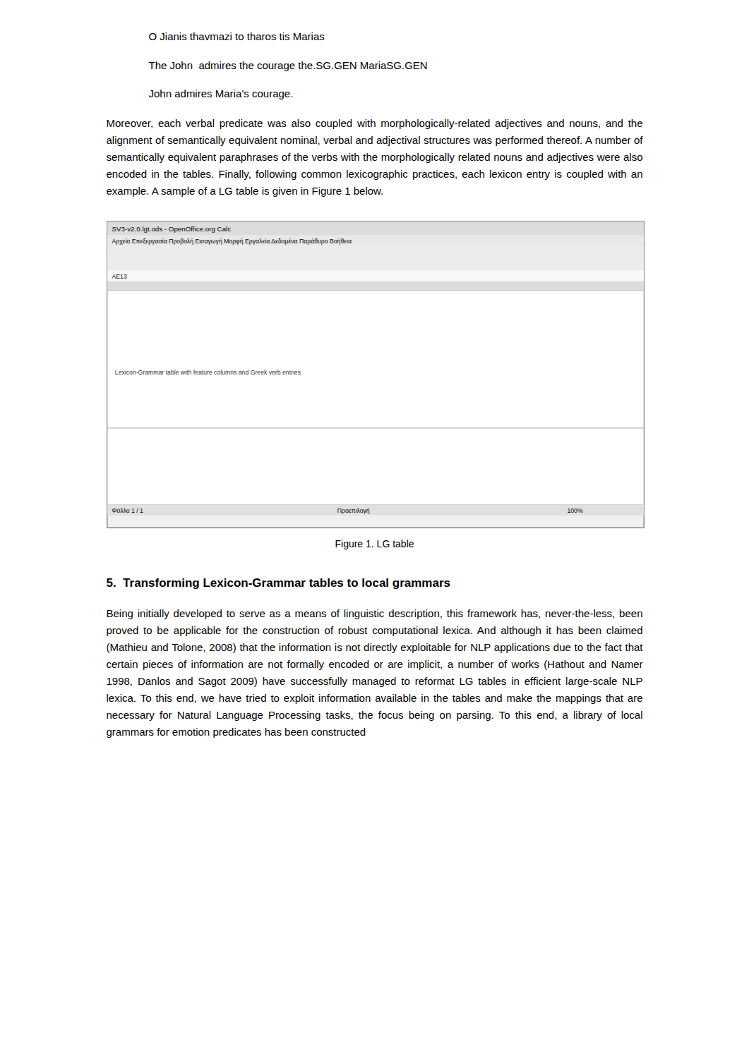O Jianis thavmazi to tharos tis Marias
The John admires the courage the.SG.GEN MariaSG.GEN
John admires Maria’s courage.
Moreover, each verbal predicate was also coupled with morphologically-related adjectives and nouns, and the alignment of semantically equivalent nominal, verbal and adjectival structures was performed thereof. A number of semantically equivalent paraphrases of the verbs with the morphologically related nouns and adjectives were also encoded in the tables. Finally, following common lexicographic practices, each lexicon entry is coupled with an example. A sample of a LG table is given in Figure 1 below.
Figure 1. LG table
5. Transforming Lexicon-Grammar tables to local grammars
Being initially developed to serve as a means of linguistic description, this framework has, never-the-less, been proved to be applicable for the construction of robust computational lexica. And although it has been claimed (Mathieu and Tolone, 2008) that the information is not directly exploitable for NLP applications due to the fact that certain pieces of information are not formally encoded or are implicit, a number of works (Hathout and Namer 1998, Danlos and Sagot 2009) have successfully managed to reformat LG tables in efficient large-scale NLP lexica. To this end, we have tried to exploit information available in the tables and make the mappings that are necessary for Natural Language Processing tasks, the focus being on parsing. To this end, a library of local grammars for emotion predicates has been constructed